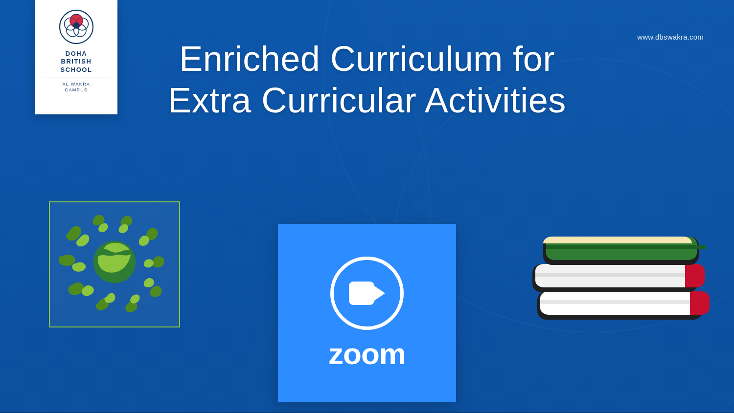www.dbswakra.com
DOHA
BRITISH
SCHOOL
AL WAKRA
CAMPUS
Enriched Curriculum for
Extra Curricular Activities
zoom
Doha British School, Al Wakra Campus — www.dbswakra.com